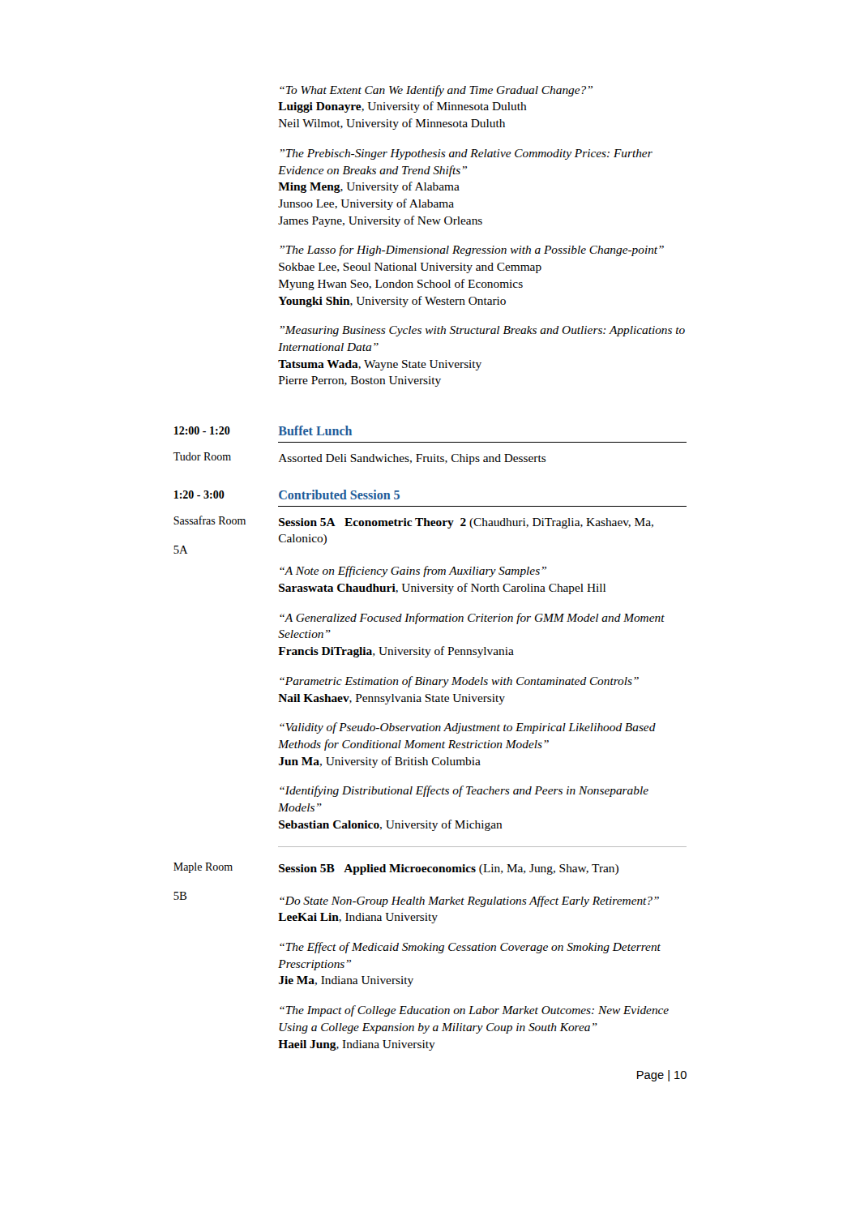“To What Extent Can We Identify and Time Gradual Change?”
Luiggi Donayre, University of Minnesota Duluth
Neil Wilmot, University of Minnesota Duluth
”The Prebisch-Singer Hypothesis and Relative Commodity Prices: Further Evidence on Breaks and Trend Shifts”
Ming Meng, University of Alabama
Junsoo Lee, University of Alabama
James Payne, University of New Orleans
”The Lasso for High-Dimensional Regression with a Possible Change-point”
Sokbae Lee, Seoul National University and Cemmap
Myung Hwan Seo, London School of Economics
Youngki Shin, University of Western Ontario
”Measuring Business Cycles with Structural Breaks and Outliers: Applications to International Data”
Tatsuma Wada, Wayne State University
Pierre Perron, Boston University
12:00 - 1:20
Buffet Lunch
Tudor Room
Assorted Deli Sandwiches, Fruits, Chips and Desserts
1:20 - 3:00
Contributed Session 5
Sassafras Room
5A
Session 5A Econometric Theory 2 (Chaudhuri, DiTraglia, Kashaev, Ma, Calonico)
“A Note on Efficiency Gains from Auxiliary Samples”
Saraswata Chaudhuri, University of North Carolina Chapel Hill
“A Generalized Focused Information Criterion for GMM Model and Moment Selection”
Francis DiTraglia, University of Pennsylvania
“Parametric Estimation of Binary Models with Contaminated Controls”
Nail Kashaev, Pennsylvania State University
“Validity of Pseudo-Observation Adjustment to Empirical Likelihood Based Methods for Conditional Moment Restriction Models”
Jun Ma, University of British Columbia
“Identifying Distributional Effects of Teachers and Peers in Nonseparable Models”
Sebastian Calonico, University of Michigan
Maple Room
5B
Session 5B Applied Microeconomics (Lin, Ma, Jung, Shaw, Tran)
“Do State Non-Group Health Market Regulations Affect Early Retirement?”
LeeKai Lin, Indiana University
“The Effect of Medicaid Smoking Cessation Coverage on Smoking Deterrent Prescriptions”
Jie Ma, Indiana University
“The Impact of College Education on Labor Market Outcomes: New Evidence Using a College Expansion by a Military Coup in South Korea”
Haeil Jung, Indiana University
Page | 10